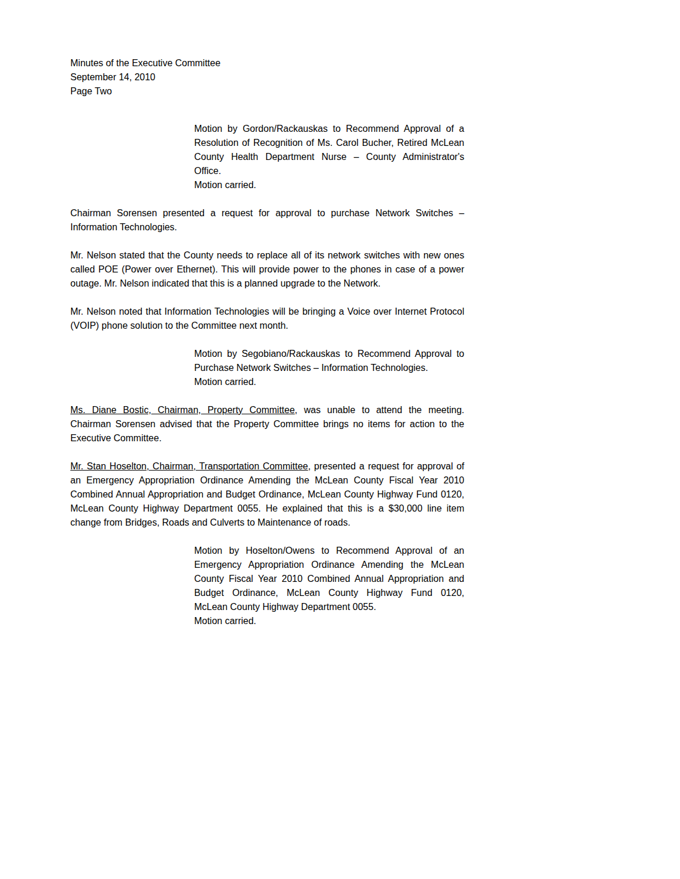Minutes of the Executive Committee
September 14, 2010
Page Two
Motion by Gordon/Rackauskas to Recommend Approval of a Resolution of Recognition of Ms. Carol Bucher, Retired McLean County Health Department Nurse – County Administrator's Office.
Motion carried.
Chairman Sorensen presented a request for approval to purchase Network Switches – Information Technologies.
Mr. Nelson stated that the County needs to replace all of its network switches with new ones called POE (Power over Ethernet). This will provide power to the phones in case of a power outage. Mr. Nelson indicated that this is a planned upgrade to the Network.
Mr. Nelson noted that Information Technologies will be bringing a Voice over Internet Protocol (VOIP) phone solution to the Committee next month.
Motion by Segobiano/Rackauskas to Recommend Approval to Purchase Network Switches – Information Technologies.
Motion carried.
Ms. Diane Bostic, Chairman, Property Committee, was unable to attend the meeting. Chairman Sorensen advised that the Property Committee brings no items for action to the Executive Committee.
Mr. Stan Hoselton, Chairman, Transportation Committee, presented a request for approval of an Emergency Appropriation Ordinance Amending the McLean County Fiscal Year 2010 Combined Annual Appropriation and Budget Ordinance, McLean County Highway Fund 0120, McLean County Highway Department 0055. He explained that this is a $30,000 line item change from Bridges, Roads and Culverts to Maintenance of roads.
Motion by Hoselton/Owens to Recommend Approval of an Emergency Appropriation Ordinance Amending the McLean County Fiscal Year 2010 Combined Annual Appropriation and Budget Ordinance, McLean County Highway Fund 0120, McLean County Highway Department 0055.
Motion carried.